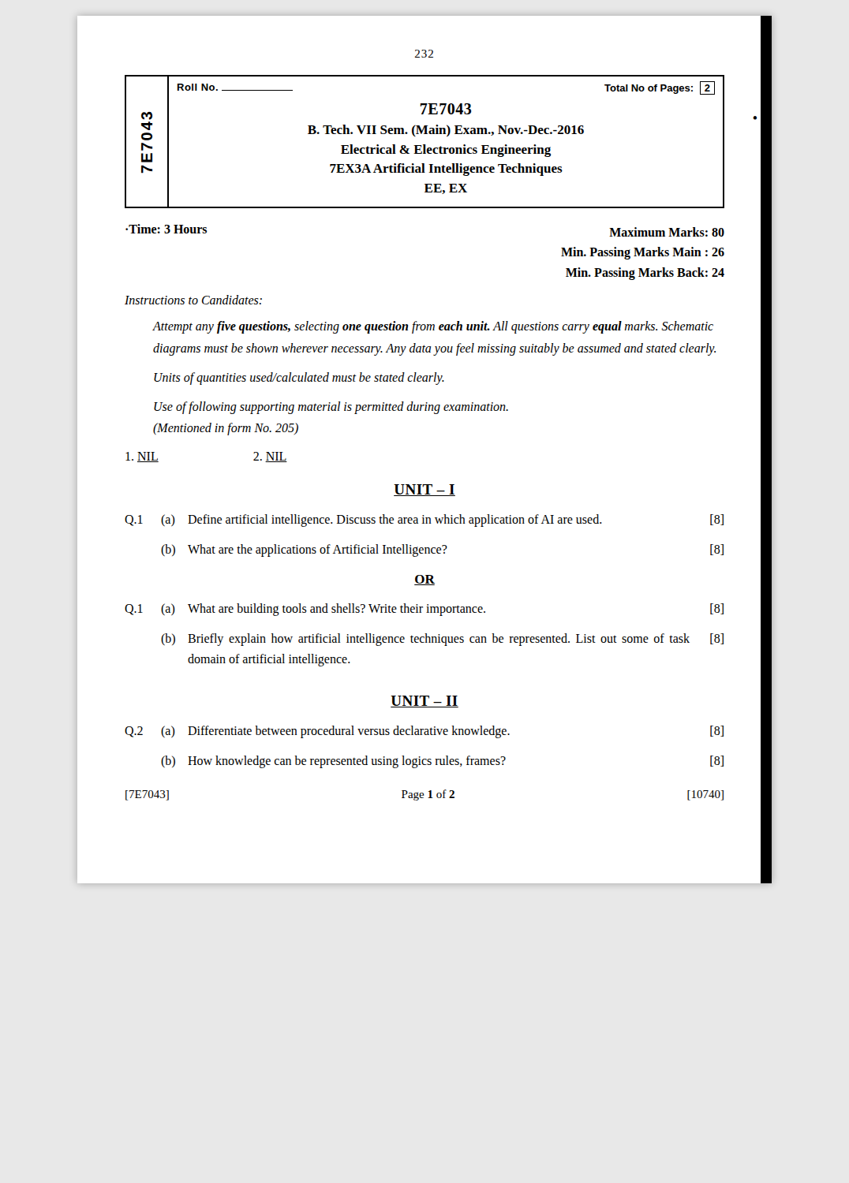232
7E7043
Roll No.
Total No of Pages: 2
7E7043
B. Tech. VII Sem. (Main) Exam., Nov.-Dec.-2016
Electrical & Electronics Engineering
7EX3A Artificial Intelligence Techniques
EE, EX
•
·Time: 3 Hours
Maximum Marks: 80
Min. Passing Marks Main : 26
Min. Passing Marks Back: 24
Instructions to Candidates:
Attempt any five questions, selecting one question from each unit. All questions carry equal marks. Schematic diagrams must be shown wherever necessary. Any data you feel missing suitably be assumed and stated clearly.
Units of quantities used/calculated must be stated clearly.
Use of following supporting material is permitted during examination.
(Mentioned in form No. 205)
1. NIL
2. NIL
UNIT – I
| Q.1 | (a) | Define artificial intelligence. Discuss the area in which application of AI are used. | [8] |
| | (b) | What are the applications of Artificial Intelligence? | [8] |
OR
| Q.1 | (a) | What are building tools and shells? Write their importance. | [8] |
| | (b) | Briefly explain how artificial intelligence techniques can be represented. List out some of task domain of artificial intelligence. | [8] |
UNIT – II
| Q.2 | (a) | Differentiate between procedural versus declarative knowledge. | [8] |
| | (b) | How knowledge can be represented using logics rules, frames? | [8] |
[7E7043]
Page 1 of 2
[10740]